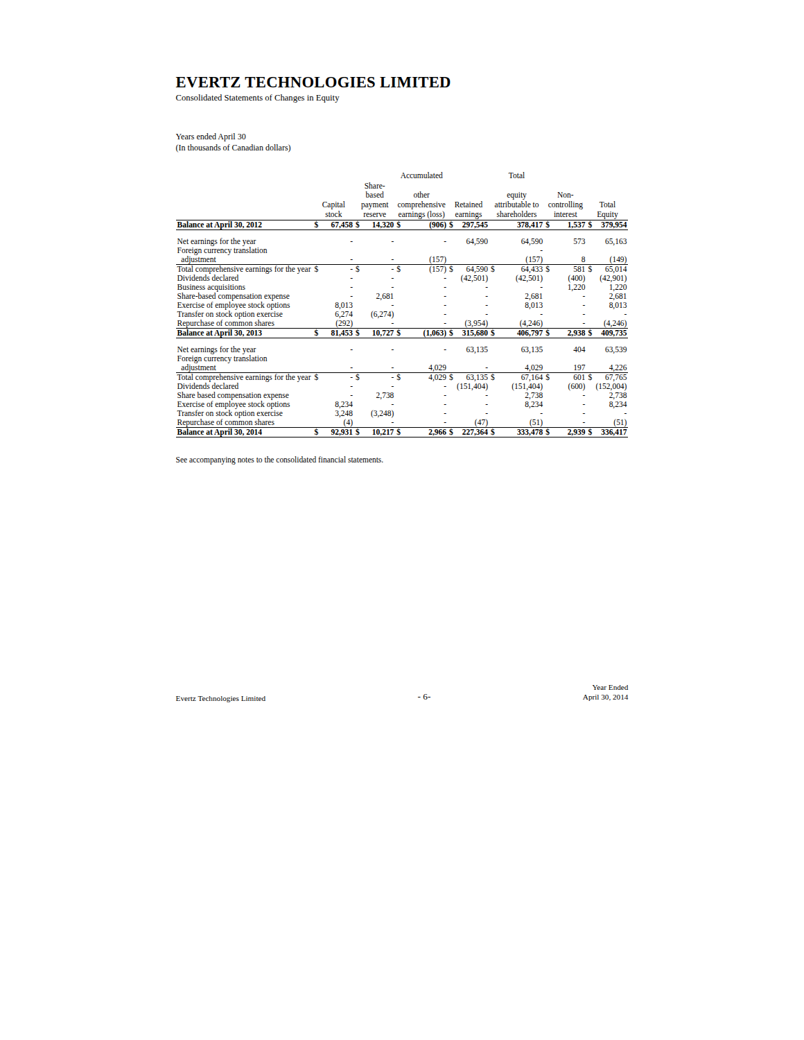EVERTZ TECHNOLOGIES LIMITED
Consolidated Statements of Changes in Equity
Years ended April 30
(In thousands of Canadian dollars)
| | | | Accumulated | | Total | | |
| | | Share-based | other | | equity | Non- | |
| | Capital | payment | comprehensive | Retained | attributable to | controlling | Total |
| | stock | reserve | earnings (loss) | earnings | shareholders | interest | Equity |
| Balance at April 30, 2012 | $ | 67,458 | $ | 14,320 | $ | (906) | $ | 297,545 | | 378,417 | $ | 1,537 | $ | 379,954 |
| Net earnings for the year | | - | | - | | - | | 64,590 | | 64,590 | | 573 | | 65,163 |
| Foreign currency translation | | | | | | | | | | - | | | | |
| adjustment | | - | | - | | (157) | | | | (157) | | 8 | | (149) |
| Total comprehensive earnings for the year | $ | - | $ | - | $ | (157) | $ | 64,590 | $ | 64,433 | $ | 581 | $ | 65,014 |
| Dividends declared | | - | | - | | - | | (42,501) | | (42,501) | | (400) | | (42,901) |
| Business acquisitions | | - | | - | | - | | - | | - | | 1,220 | | 1,220 |
| Share-based compensation expense | | - | | 2,681 | | - | | - | | 2,681 | | - | | 2,681 |
| Exercise of employee stock options | | 8,013 | | - | | - | | - | | 8,013 | | - | | 8,013 |
| Transfer on stock option exercise | | 6,274 | | (6,274) | | - | | - | | - | | - | | - |
| Repurchase of common shares | | (292) | | - | | - | | (3,954) | | (4,246) | | - | | (4,246) |
| Balance at April 30, 2013 | $ | 81,453 | $ | 10,727 | $ | (1,063) | $ | 315,680 | $ | 406,797 | $ | 2,938 | $ | 409,735 |
| Net earnings for the year | | - | | - | | - | | 63,135 | | 63,135 | | 404 | | 63,539 |
| Foreign currency translation | | | | | | | | | | | | | | |
| adjustment | | - | | - | | 4,029 | | - | | 4,029 | | 197 | | 4,226 |
| Total comprehensive earnings for the year | $ | - | $ | - | $ | 4,029 | $ | 63,135 | $ | 67,164 | $ | 601 | $ | 67,765 |
| Dividends declared | | - | | - | | - | | (151,404) | | (151,404) | | (600) | | (152,004) |
| Share based compensation expense | | - | | 2,738 | | - | | - | | 2,738 | | - | | 2,738 |
| Exercise of employee stock options | | 8,234 | | - | | - | | - | | 8,234 | | - | | 8,234 |
| Transfer on stock option exercise | | 3,248 | | (3,248) | | - | | - | | - | | - | | - |
| Repurchase of common shares | | (4) | | - | | - | | (47) | | (51) | | - | | (51) |
| Balance at April 30, 2014 | $ | 92,931 | $ | 10,217 | $ | 2,966 | $ | 227,364 | $ | 333,478 | $ | 2,939 | $ | 336,417 |
See accompanying notes to the consolidated financial statements.
Evertz Technologies Limited
- 6-
Year Ended
April 30, 2014